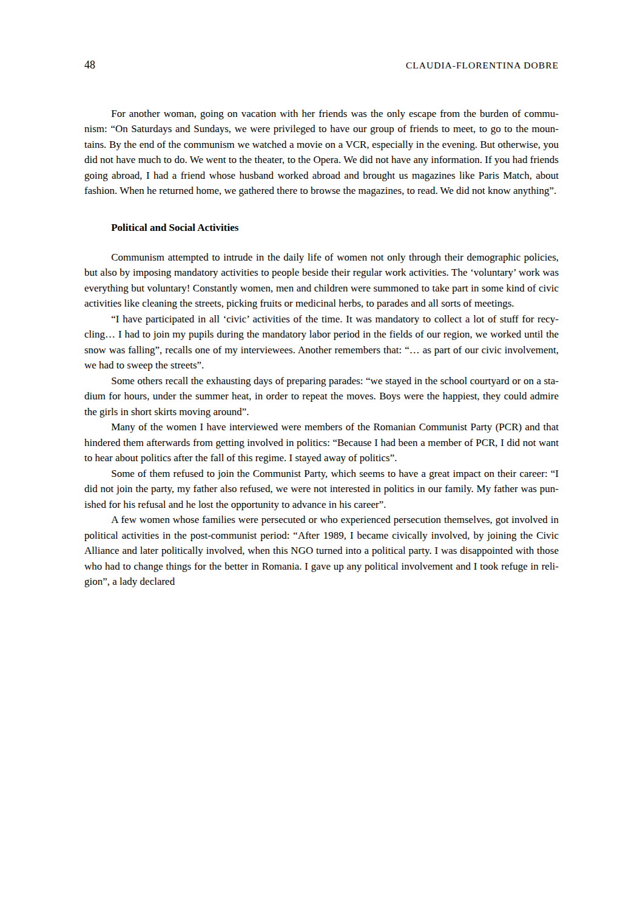48 CLAUDIA-FLORENTINA DOBRE
For another woman, going on vacation with her friends was the only escape from the burden of communism: “On Saturdays and Sundays, we were privileged to have our group of friends to meet, to go to the mountains. By the end of the communism we watched a movie on a VCR, especially in the evening. But otherwise, you did not have much to do. We went to the theater, to the Opera. We did not have any information. If you had friends going abroad, I had a friend whose husband worked abroad and brought us magazines like Paris Match, about fashion. When he returned home, we gathered there to browse the magazines, to read. We did not know anything”.
Political and Social Activities
Communism attempted to intrude in the daily life of women not only through their demographic policies, but also by imposing mandatory activities to people beside their regular work activities. The ‘voluntary’ work was everything but voluntary! Constantly women, men and children were summoned to take part in some kind of civic activities like cleaning the streets, picking fruits or medicinal herbs, to parades and all sorts of meetings.
“I have participated in all ‘civic’ activities of the time. It was mandatory to collect a lot of stuff for recycling… I had to join my pupils during the mandatory labor period in the fields of our region, we worked until the snow was falling”, recalls one of my interviewees. Another remembers that: “… as part of our civic involvement, we had to sweep the streets”.
Some others recall the exhausting days of preparing parades: “we stayed in the school courtyard or on a stadium for hours, under the summer heat, in order to repeat the moves. Boys were the happiest, they could admire the girls in short skirts moving around”.
Many of the women I have interviewed were members of the Romanian Communist Party (PCR) and that hindered them afterwards from getting involved in politics: “Because I had been a member of PCR, I did not want to hear about politics after the fall of this regime. I stayed away of politics”.
Some of them refused to join the Communist Party, which seems to have a great impact on their career: “I did not join the party, my father also refused, we were not interested in politics in our family. My father was punished for his refusal and he lost the opportunity to advance in his career”.
A few women whose families were persecuted or who experienced persecution themselves, got involved in political activities in the post-communist period: “After 1989, I became civically involved, by joining the Civic Alliance and later politically involved, when this NGO turned into a political party. I was disappointed with those who had to change things for the better in Romania. I gave up any political involvement and I took refuge in religion”, a lady declared